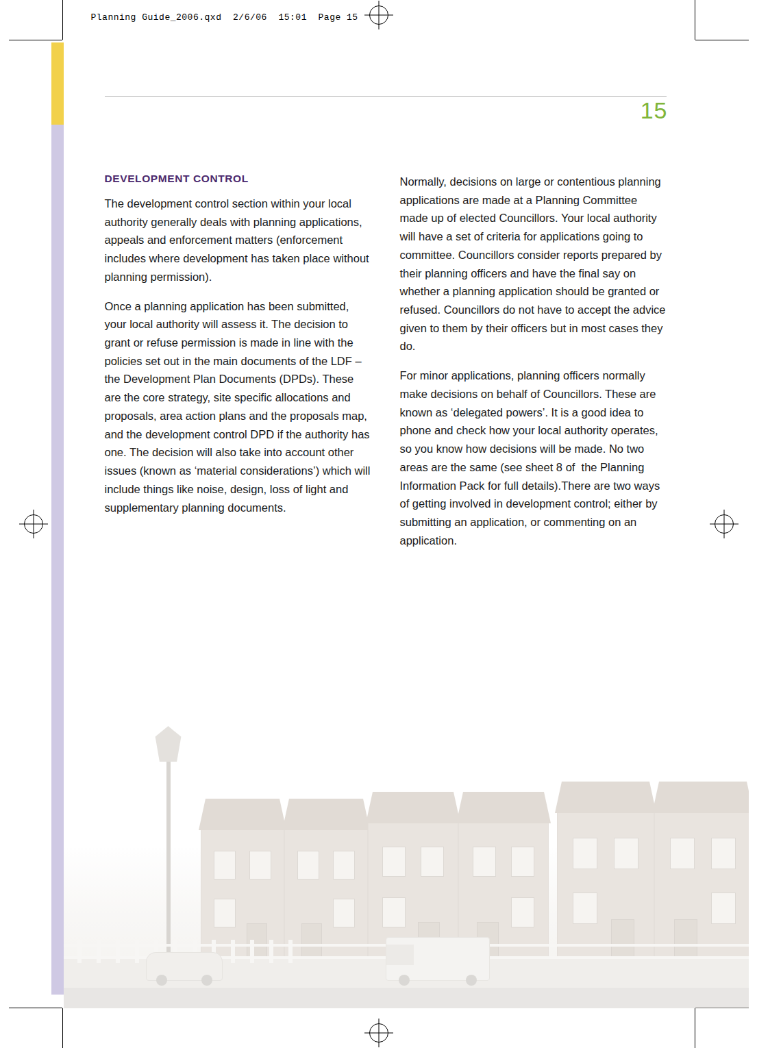Planning Guide_2006.qxd 2/6/06 15:01 Page 15
15
DEVELOPMENT CONTROL
The development control section within your local authority generally deals with planning applications, appeals and enforcement matters (enforcement includes where development has taken place without planning permission).
Once a planning application has been submitted, your local authority will assess it. The decision to grant or refuse permission is made in line with the policies set out in the main documents of the LDF – the Development Plan Documents (DPDs). These are the core strategy, site specific allocations and proposals, area action plans and the proposals map, and the development control DPD if the authority has one. The decision will also take into account other issues (known as ‘material considerations’) which will include things like noise, design, loss of light and supplementary planning documents.
Normally, decisions on large or contentious planning applications are made at a Planning Committee made up of elected Councillors. Your local authority will have a set of criteria for applications going to committee. Councillors consider reports prepared by their planning officers and have the final say on whether a planning application should be granted or refused. Councillors do not have to accept the advice given to them by their officers but in most cases they do.
For minor applications, planning officers normally make decisions on behalf of Councillors. These are known as ‘delegated powers’. It is a good idea to phone and check how your local authority operates, so you know how decisions will be made. No two areas are the same (see sheet 8 of the Planning Information Pack for full details).There are two ways of getting involved in development control; either by submitting an application, or commenting on an application.